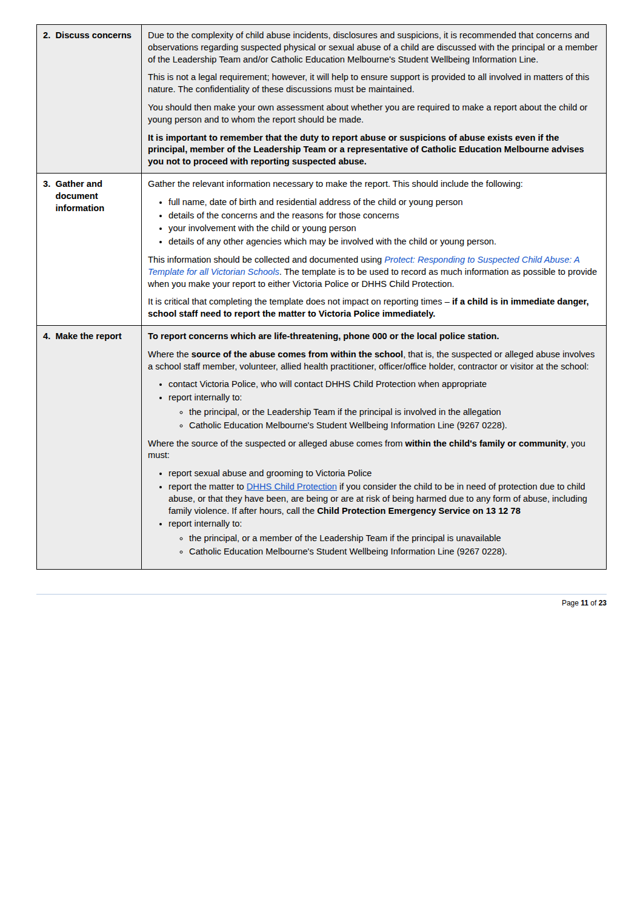| 2. Discuss concerns | Due to the complexity of child abuse incidents, disclosures and suspicions, it is recommended that concerns and observations regarding suspected physical or sexual abuse of a child are discussed with the principal or a member of the Leadership Team and/or Catholic Education Melbourne's Student Wellbeing Information Line. This is not a legal requirement; however, it will help to ensure support is provided to all involved in matters of this nature. The confidentiality of these discussions must be maintained. You should then make your own assessment about whether you are required to make a report about the child or young person and to whom the report should be made. It is important to remember that the duty to report abuse or suspicions of abuse exists even if the principal, member of the Leadership Team or a representative of Catholic Education Melbourne advises you not to proceed with reporting suspected abuse. |
| 3. Gather and document information | Gather the relevant information necessary to make the report. This should include the following: full name, date of birth and residential address of the child or young person details of the concerns and the reasons for those concerns your involvement with the child or young person details of any other agencies which may be involved with the child or young person. This information should be collected and documented using Protect: Responding to Suspected Child Abuse: A Template for all Victorian Schools . The template is to be used to record as much information as possible to provide when you make your report to either Victoria Police or DHHS Child Protection. It is critical that completing the template does not impact on reporting times – if a child is in immediate danger, school staff need to report the matter to Victoria Police immediately. |
| 4. Make the report | To report concerns which are life-threatening, phone 000 or the local police station. Where the source of the abuse comes from within the school , that is, the suspected or alleged abuse involves a school staff member, volunteer, allied health practitioner, officer/office holder, contractor or visitor at the school: contact Victoria Police, who will contact DHHS Child Protection when appropriate report internally to: the principal, or the Leadership Team if the principal is involved in the allegation Catholic Education Melbourne's Student Wellbeing Information Line (9267 0228). Where the source of the suspected or alleged abuse comes from within the child's family or community , you must: report sexual abuse and grooming to Victoria Police report the matter to DHHS Child Protection if you consider the child to be in need of protection due to child abuse, or that they have been, are being or are at risk of being harmed due to any form of abuse, including family violence. If after hours, call the Child Protection Emergency Service on 13 12 78 report internally to: the principal, or a member of the Leadership Team if the principal is unavailable Catholic Education Melbourne's Student Wellbeing Information Line (9267 0228). |
Page 11 of 23